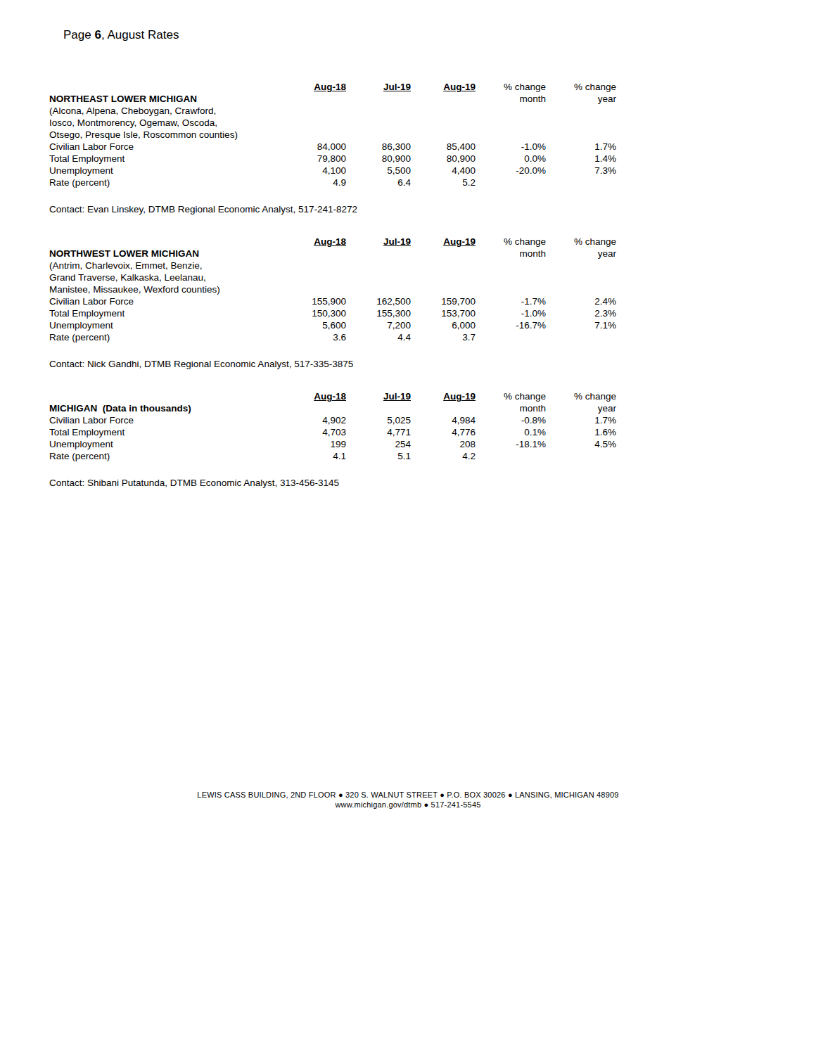Page 6, August Rates
| | Aug-18 | Jul-19 | Aug-19 | % change | % change |
| NORTHEAST LOWER MICHIGAN | | | | month | year |
| (Alcona, Alpena, Cheboygan, Crawford, | | | | | |
| Iosco, Montmorency, Ogemaw, Oscoda, | | | | | |
| Otsego, Presque Isle, Roscommon counties) | | | | | |
| Civilian Labor Force | 84,000 | 86,300 | 85,400 | -1.0% | 1.7% |
| Total Employment | 79,800 | 80,900 | 80,900 | 0.0% | 1.4% |
| Unemployment | 4,100 | 5,500 | 4,400 | -20.0% | 7.3% |
| Rate (percent) | 4.9 | 6.4 | 5.2 | | |
Contact: Evan Linskey, DTMB Regional Economic Analyst, 517-241-8272
| | Aug-18 | Jul-19 | Aug-19 | % change | % change |
| NORTHWEST LOWER MICHIGAN | | | | month | year |
| (Antrim, Charlevoix, Emmet, Benzie, | | | | | |
| Grand Traverse, Kalkaska, Leelanau, | | | | | |
| Manistee, Missaukee, Wexford counties) | | | | | |
| Civilian Labor Force | 155,900 | 162,500 | 159,700 | -1.7% | 2.4% |
| Total Employment | 150,300 | 155,300 | 153,700 | -1.0% | 2.3% |
| Unemployment | 5,600 | 7,200 | 6,000 | -16.7% | 7.1% |
| Rate (percent) | 3.6 | 4.4 | 3.7 | | |
Contact: Nick Gandhi, DTMB Regional Economic Analyst, 517-335-3875
| | Aug-18 | Jul-19 | Aug-19 | % change | % change |
| MICHIGAN (Data in thousands) | | | | month | year |
| Civilian Labor Force | 4,902 | 5,025 | 4,984 | -0.8% | 1.7% |
| Total Employment | 4,703 | 4,771 | 4,776 | 0.1% | 1.6% |
| Unemployment | 199 | 254 | 208 | -18.1% | 4.5% |
| Rate (percent) | 4.1 | 5.1 | 4.2 | | |
Contact: Shibani Putatunda, DTMB Economic Analyst, 313-456-3145
LEWIS CASS BUILDING, 2ND FLOOR ● 320 S. WALNUT STREET ● P.O. BOX 30026 ● LANSING, MICHIGAN 48909
www.michigan.gov/dtmb ● 517-241-5545